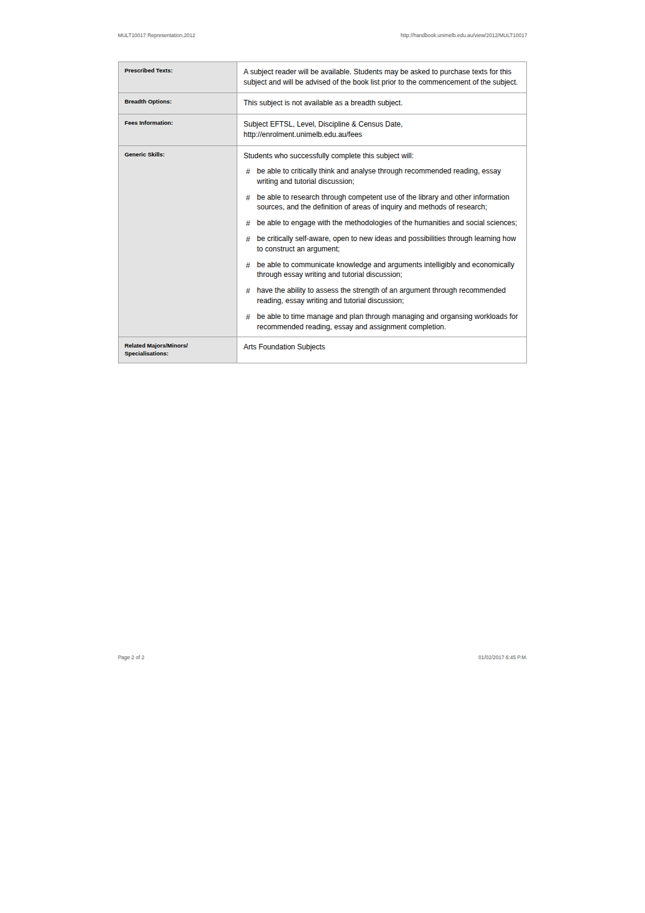MULT10017 Representation,2012 http://handbook.unimelb.edu.au/view/2012/MULT10017
| Prescribed Texts: | A subject reader will be available. Students may be asked to purchase texts for this subject and will be advised of the book list prior to the commencement of the subject. |
| Breadth Options: | This subject is not available as a breadth subject. |
| Fees Information: | Subject EFTSL, Level, Discipline & Census Date, http://enrolment.unimelb.edu.au/fees |
| Generic Skills: | Students who successfully complete this subject will: be able to critically think and analyse through recommended reading, essay writing and tutorial discussion; be able to research through competent use of the library and other information sources, and the definition of areas of inquiry and methods of research; be able to engage with the methodologies of the humanities and social sciences; be critically self-aware, open to new ideas and possibilities through learning how to construct an argument; be able to communicate knowledge and arguments intelligibly and economically through essay writing and tutorial discussion; have the ability to assess the strength of an argument through recommended reading, essay writing and tutorial discussion; be able to time manage and plan through managing and organsing workloads for recommended reading, essay and assignment completion. |
| Related Majors/Minors/ Specialisations: | Arts Foundation Subjects |
Page 2 of 2 01/02/2017 6:45 P.M.